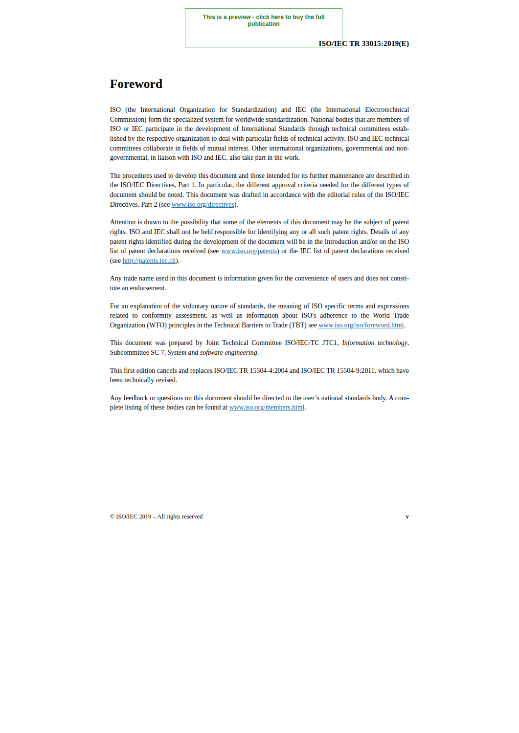This is a preview - click here to buy the full publication
ISO/IEC TR 33015:2019(E)
Foreword
ISO (the International Organization for Standardization) and IEC (the International Electrotechnical Commission) form the specialized system for worldwide standardization. National bodies that are members of ISO or IEC participate in the development of International Standards through technical committees established by the respective organization to deal with particular fields of technical activity. ISO and IEC technical committees collaborate in fields of mutual interest. Other international organizations, governmental and non-governmental, in liaison with ISO and IEC, also take part in the work.
The procedures used to develop this document and those intended for its further maintenance are described in the ISO/IEC Directives, Part 1. In particular, the different approval criteria needed for the different types of document should be noted. This document was drafted in accordance with the editorial rules of the ISO/IEC Directives, Part 2 (see www.iso.org/directives).
Attention is drawn to the possibility that some of the elements of this document may be the subject of patent rights. ISO and IEC shall not be held responsible for identifying any or all such patent rights. Details of any patent rights identified during the development of the document will be in the Introduction and/or on the ISO list of patent declarations received (see www.iso.org/patents) or the IEC list of patent declarations received (see http://patents.iec.ch).
Any trade name used in this document is information given for the convenience of users and does not constitute an endorsement.
For an explanation of the voluntary nature of standards, the meaning of ISO specific terms and expressions related to conformity assessment, as well as information about ISO's adherence to the World Trade Organization (WTO) principles in the Technical Barriers to Trade (TBT) see www.iso.org/iso/foreword.html.
This document was prepared by Joint Technical Committee ISO/IEC/TC JTC1, Information technology, Subcommittee SC 7, System and software engineering.
This first edition cancels and replaces ISO/IEC TR 15504-4:2004 and ISO/IEC TR 15504-9:2011, which have been technically revised.
Any feedback or questions on this document should be directed to the user’s national standards body. A complete listing of these bodies can be found at www.iso.org/members.html.
© ISO/IEC 2019 – All rights reserved v